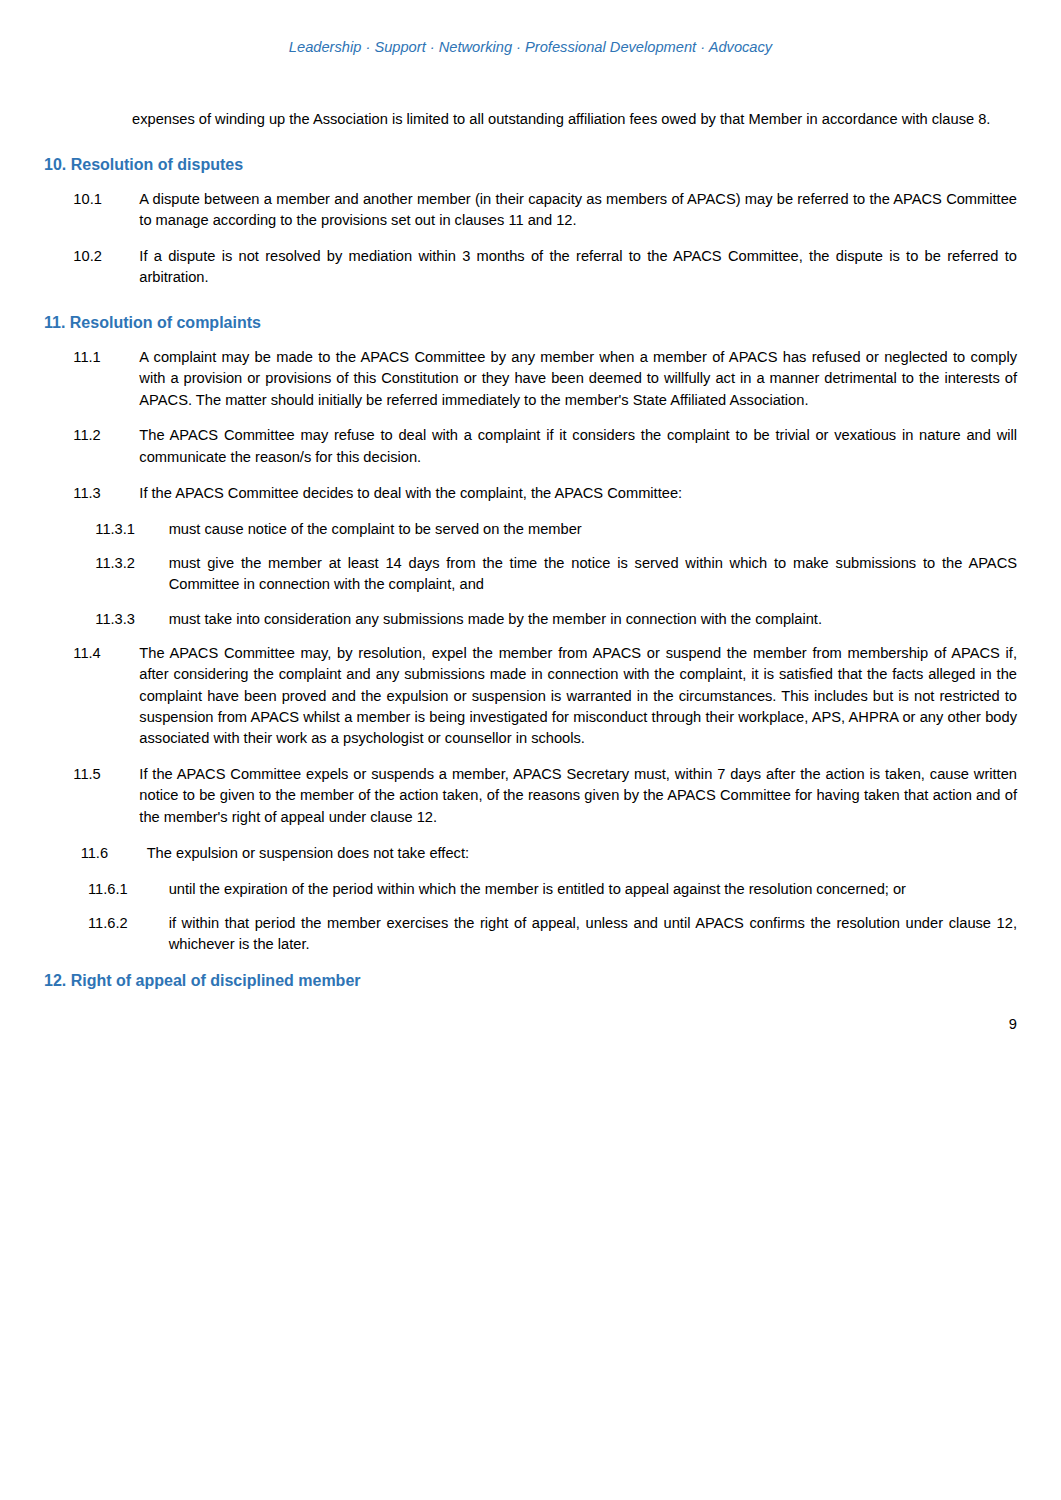Leadership · Support · Networking · Professional Development · Advocacy
expenses of winding up the Association is limited to all outstanding affiliation fees owed by that Member in accordance with clause 8.
10. Resolution of disputes
10.1
A dispute between a member and another member (in their capacity as members of APACS) may be referred to the APACS Committee to manage according to the provisions set out in clauses 11 and 12.
10.2
If a dispute is not resolved by mediation within 3 months of the referral to the APACS Committee, the dispute is to be referred to arbitration.
11. Resolution of complaints
11.1
A complaint may be made to the APACS Committee by any member when a member of APACS has refused or neglected to comply with a provision or provisions of this Constitution or they have been deemed to willfully act in a manner detrimental to the interests of APACS. The matter should initially be referred immediately to the member's State Affiliated Association.
11.2
The APACS Committee may refuse to deal with a complaint if it considers the complaint to be trivial or vexatious in nature and will communicate the reason/s for this decision.
11.3
If the APACS Committee decides to deal with the complaint, the APACS Committee:
11.3.1
must cause notice of the complaint to be served on the member
11.3.2
must give the member at least 14 days from the time the notice is served within which to make submissions to the APACS Committee in connection with the complaint, and
11.3.3
must take into consideration any submissions made by the member in connection with the complaint.
11.4
The APACS Committee may, by resolution, expel the member from APACS or suspend the member from membership of APACS if, after considering the complaint and any submissions made in connection with the complaint, it is satisfied that the facts alleged in the complaint have been proved and the expulsion or suspension is warranted in the circumstances. This includes but is not restricted to suspension from APACS whilst a member is being investigated for misconduct through their workplace, APS, AHPRA or any other body associated with their work as a psychologist or counsellor in schools.
11.5
If the APACS Committee expels or suspends a member, APACS Secretary must, within 7 days after the action is taken, cause written notice to be given to the member of the action taken, of the reasons given by the APACS Committee for having taken that action and of the member's right of appeal under clause 12.
11.6
The expulsion or suspension does not take effect:
11.6.1
until the expiration of the period within which the member is entitled to appeal against the resolution concerned; or
11.6.2
if within that period the member exercises the right of appeal, unless and until APACS confirms the resolution under clause 12, whichever is the later.
12. Right of appeal of disciplined member
9